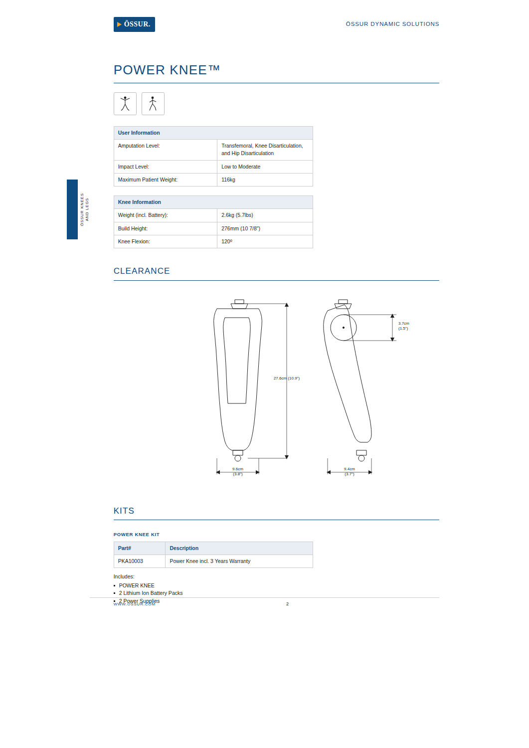ÖSSUR.
Össur Dynamic Solutions
Össur Knees
and Legs
POWER KNEE™
| User Information |
| --- |
| Amputation Level: | Transfemoral, Knee Disarticulation, and Hip Disarticulation |
| Impact Level: | Low to Moderate |
| Maximum Patient Weight: | 116kg |
| Knee Information |
| --- |
| Weight (incl. Battery): | 2.6kg (5.7lbs) |
| Build Height: | 276mm (10 7/8") |
| Knee Flexion: | 120º |
CLEARANCE
27.6cm (10.9") 9.6cm (3.8") 9.4cm (3.7") 3.7cm (1.5")
KITS
POWER KNEE KIT
| Part# | Description |
| --- | --- |
| PKA10003 | Power Knee incl. 3 Years Warranty |
Includes:
POWER KNEE
2 Lithium Ion Battery Packs
2 Power Supplies
WWW.OSSUR.COM
2